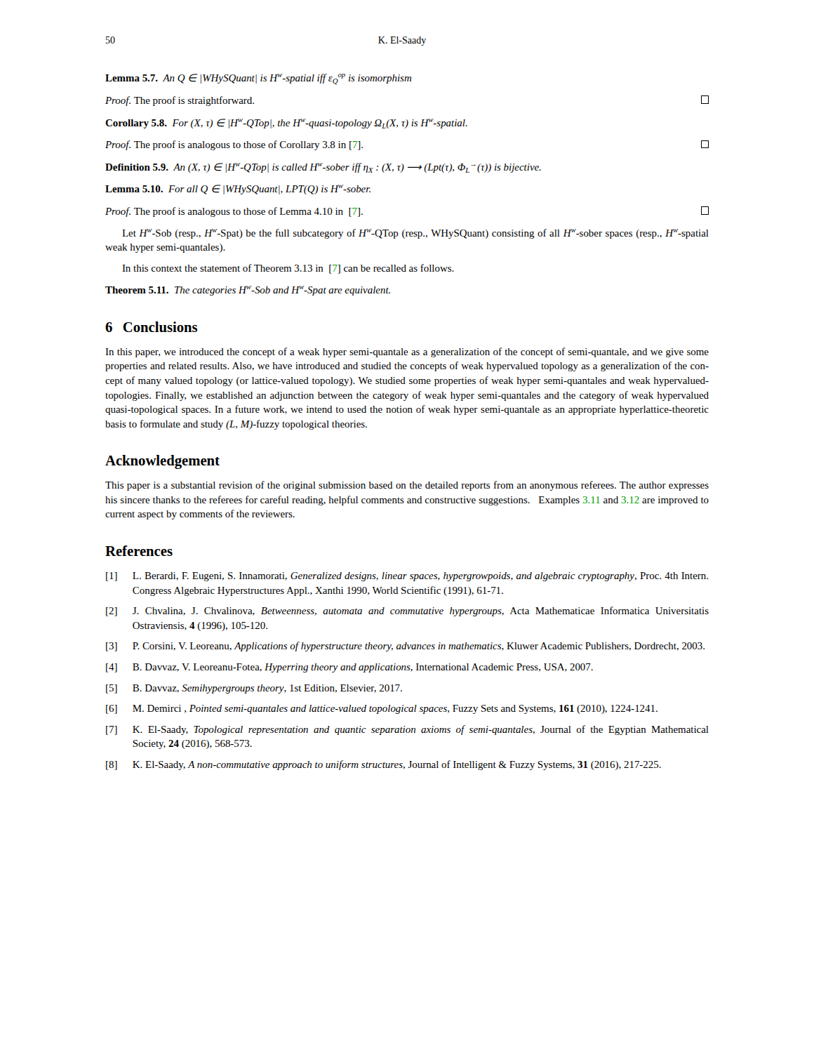50 K. El-Saady
Lemma 5.7. An Q ∈ |WHySQuant| is Hw-spatial iff εQop is isomorphism
Proof. The proof is straightforward.
Corollary 5.8. For (X, τ) ∈ |Hw-QTop|, the Hw-quasi-topology ΩL(X, τ) is Hw-spatial.
Proof. The proof is analogous to those of Corollary 3.8 in [7].
Definition 5.9. An (X, τ) ∈ |Hw-QTop| is called Hw-sober iff ηX : (X, τ) ⟶ (Lpt(τ), ΦL→(τ)) is bijective.
Lemma 5.10. For all Q ∈ |WHySQuant|, LPT(Q) is Hw-sober.
Proof. The proof is analogous to those of Lemma 4.10 in [7].
Let Hw-Sob (resp., Hw-Spat) be the full subcategory of Hw-QTop (resp., WHySQuant) consisting of all Hw-sober spaces (resp., Hw-spatial weak hyper semi-quantales).
In this context the statement of Theorem 3.13 in [7] can be recalled as follows.
Theorem 5.11. The categories Hw-Sob and Hw-Spat are equivalent.
6 Conclusions
In this paper, we introduced the concept of a weak hyper semi-quantale as a generalization of the concept of semi-quantale, and we give some properties and related results. Also, we have introduced and studied the concepts of weak hypervalued topology as a generalization of the concept of many valued topology (or lattice-valued topology). We studied some properties of weak hyper semi-quantales and weak hypervalued-topologies. Finally, we established an adjunction between the category of weak hyper semi-quantales and the category of weak hypervalued quasi-topological spaces. In a future work, we intend to used the notion of weak hyper semi-quantale as an appropriate hyperlattice-theoretic basis to formulate and study (L, M)-fuzzy topological theories.
Acknowledgement
This paper is a substantial revision of the original submission based on the detailed reports from an anonymous referees. The author expresses his sincere thanks to the referees for careful reading, helpful comments and constructive suggestions. Examples 3.11 and 3.12 are improved to current aspect by comments of the reviewers.
References
[1] L. Berardi, F. Eugeni, S. Innamorati, Generalized designs, linear spaces, hypergrowpoids, and algebraic cryptography, Proc. 4th Intern. Congress Algebraic Hyperstructures Appl., Xanthi 1990, World Scientific (1991), 61-71.
[2] J. Chvalina, J. Chvalinova, Betweenness, automata and commutative hypergroups, Acta Mathematicae Informatica Universitatis Ostraviensis, 4 (1996), 105-120.
[3] P. Corsini, V. Leoreanu, Applications of hyperstructure theory, advances in mathematics, Kluwer Academic Publishers, Dordrecht, 2003.
[4] B. Davvaz, V. Leoreanu-Fotea, Hyperring theory and applications, International Academic Press, USA, 2007.
[5] B. Davvaz, Semihypergroups theory, 1st Edition, Elsevier, 2017.
[6] M. Demirci , Pointed semi-quantales and lattice-valued topological spaces, Fuzzy Sets and Systems, 161 (2010), 1224-1241.
[7] K. El-Saady, Topological representation and quantic separation axioms of semi-quantales, Journal of the Egyptian Mathematical Society, 24 (2016), 568-573.
[8] K. El-Saady, A non-commutative approach to uniform structures, Journal of Intelligent & Fuzzy Systems, 31 (2016), 217-225.